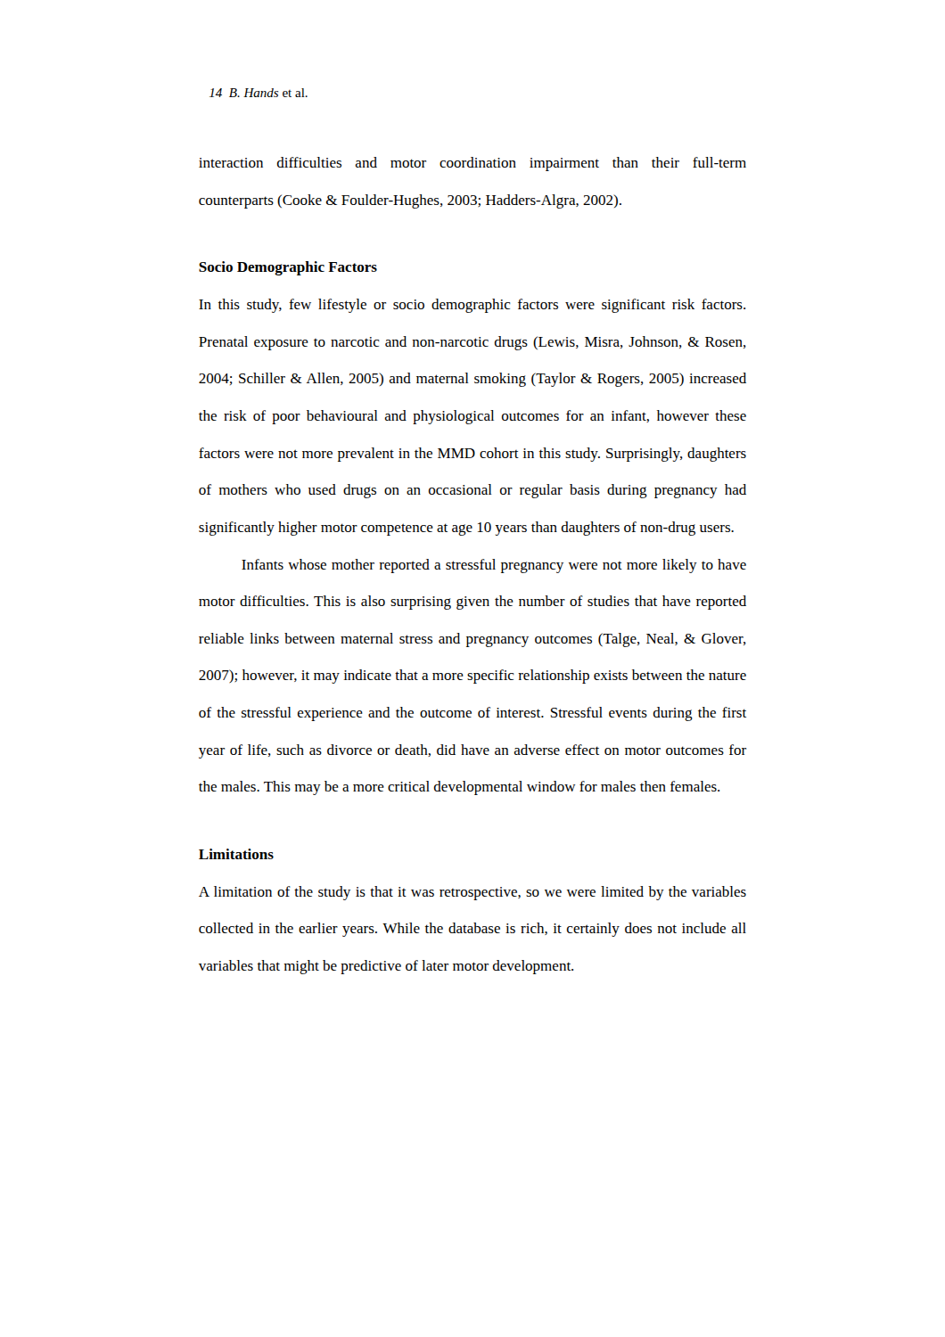14 B. Hands et al.
interaction difficulties and motor coordination impairment than their full-term counterparts (Cooke & Foulder-Hughes, 2003; Hadders-Algra, 2002).
Socio Demographic Factors
In this study, few lifestyle or socio demographic factors were significant risk factors. Prenatal exposure to narcotic and non-narcotic drugs (Lewis, Misra, Johnson, & Rosen, 2004; Schiller & Allen, 2005) and maternal smoking (Taylor & Rogers, 2005) increased the risk of poor behavioural and physiological outcomes for an infant, however these factors were not more prevalent in the MMD cohort in this study. Surprisingly, daughters of mothers who used drugs on an occasional or regular basis during pregnancy had significantly higher motor competence at age 10 years than daughters of non-drug users.
Infants whose mother reported a stressful pregnancy were not more likely to have motor difficulties. This is also surprising given the number of studies that have reported reliable links between maternal stress and pregnancy outcomes (Talge, Neal, & Glover, 2007); however, it may indicate that a more specific relationship exists between the nature of the stressful experience and the outcome of interest. Stressful events during the first year of life, such as divorce or death, did have an adverse effect on motor outcomes for the males. This may be a more critical developmental window for males then females.
Limitations
A limitation of the study is that it was retrospective, so we were limited by the variables collected in the earlier years. While the database is rich, it certainly does not include all variables that might be predictive of later motor development.